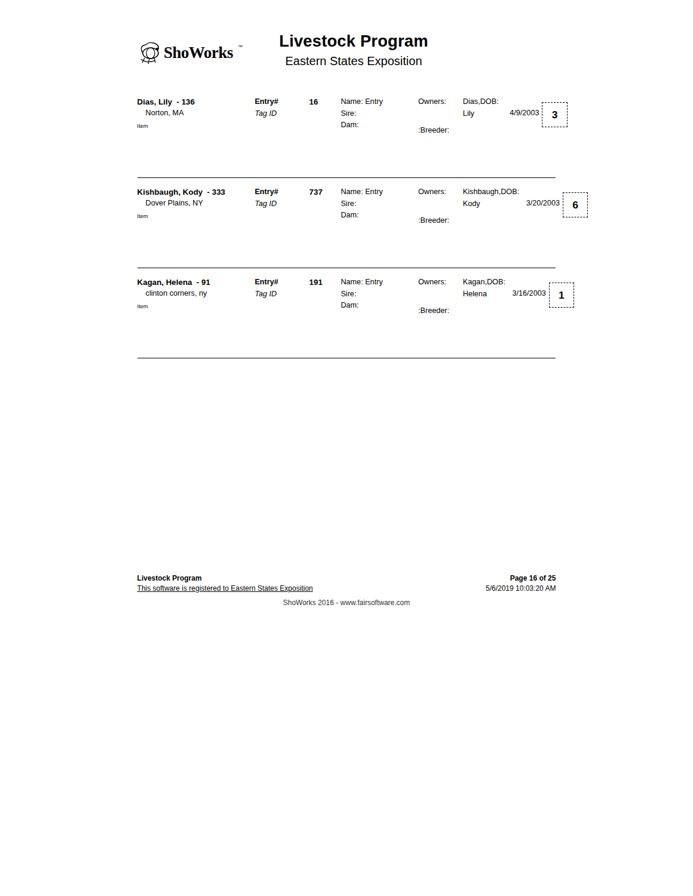ShoWorks ™
Livestock Program
Eastern States Exposition
Dias, Lily - 136
Norton, MA
Item
Entry#
Tag ID
16
Name: Entry
Sire:
Dam:
Owners: Dias, Lily
:Breeder:
DOB:
4/9/2003
3
Kishbaugh, Kody - 333
Dover Plains, NY
Item
Entry#
Tag ID
737
Name: Entry
Sire:
Dam:
Owners: Kishbaugh, Kody
:Breeder:
DOB:
3/20/2003
6
Kagan, Helena - 91
clinton corners, ny
Item
Entry#
Tag ID
191
Name: Entry
Sire:
Dam:
Owners: Kagan, Helena
:Breeder:
DOB:
3/16/2003
1
Livestock Program
This software is registered to Eastern States Exposition
Page 16 of 25
5/6/2019 10:03:20 AM
ShoWorks 2016 - www.fairsoftware.com